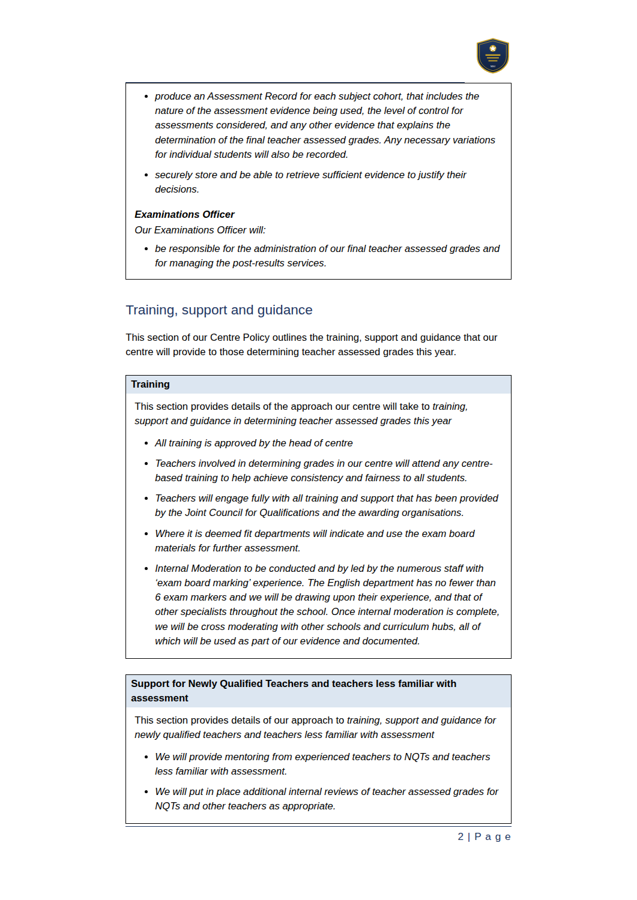MSJ
produce an Assessment Record for each subject cohort, that includes the nature of the assessment evidence being used, the level of control for assessments considered, and any other evidence that explains the determination of the final teacher assessed grades. Any necessary variations for individual students will also be recorded.
securely store and be able to retrieve sufficient evidence to justify their decisions.
Examinations Officer
Our Examinations Officer will:
be responsible for the administration of our final teacher assessed grades and for managing the post-results services.
Training, support and guidance
This section of our Centre Policy outlines the training, support and guidance that our centre will provide to those determining teacher assessed grades this year.
Training
This section provides details of the approach our centre will take to training, support and guidance in determining teacher assessed grades this year
All training is approved by the head of centre
Teachers involved in determining grades in our centre will attend any centre-based training to help achieve consistency and fairness to all students.
Teachers will engage fully with all training and support that has been provided by the Joint Council for Qualifications and the awarding organisations.
Where it is deemed fit departments will indicate and use the exam board materials for further assessment.
Internal Moderation to be conducted and by led by the numerous staff with ‘exam board marking’ experience. The English department has no fewer than 6 exam markers and we will be drawing upon their experience, and that of other specialists throughout the school. Once internal moderation is complete, we will be cross moderating with other schools and curriculum hubs, all of which will be used as part of our evidence and documented.
Support for Newly Qualified Teachers and teachers less familiar with assessment
This section provides details of our approach to training, support and guidance for newly qualified teachers and teachers less familiar with assessment
We will provide mentoring from experienced teachers to NQTs and teachers less familiar with assessment.
We will put in place additional internal reviews of teacher assessed grades for NQTs and other teachers as appropriate.
2 | P a g e